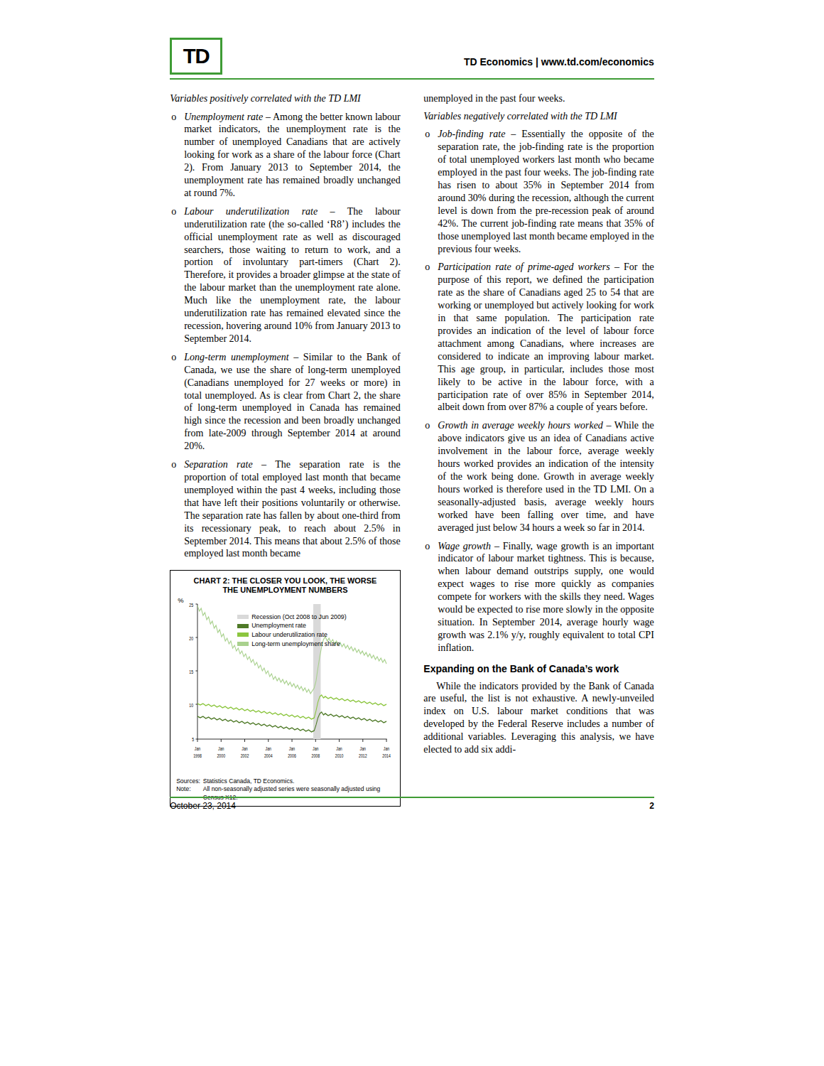TD
TD Economics | www.td.com/economics
Variables positively correlated with the TD LMI
Unemployment rate – Among the better known labour market indicators, the unemployment rate is the number of unemployed Canadians that are actively looking for work as a share of the labour force (Chart 2). From January 2013 to September 2014, the unemployment rate has remained broadly unchanged at round 7%.
Labour underutilization rate – The labour underutilization rate (the so-called ‘R8’) includes the official unemployment rate as well as discouraged searchers, those waiting to return to work, and a portion of involuntary part-timers (Chart 2). Therefore, it provides a broader glimpse at the state of the labour market than the unemployment rate alone. Much like the unemployment rate, the labour underutilization rate has remained elevated since the recession, hovering around 10% from January 2013 to September 2014.
Long-term unemployment – Similar to the Bank of Canada, we use the share of long-term unemployed (Canadians unemployed for 27 weeks or more) in total unemployed. As is clear from Chart 2, the share of long-term unemployed in Canada has remained high since the recession and been broadly unchanged from late-2009 through September 2014 at around 20%.
Separation rate – The separation rate is the proportion of total employed last month that became unemployed within the past 4 weeks, including those that have left their positions voluntarily or otherwise. The separation rate has fallen by about one-third from its recessionary peak, to reach about 2.5% in September 2014. This means that about 2.5% of those employed last month became
CHART 2: THE CLOSER YOU LOOK, THE WORSE
THE UNEMPLOYMENT NUMBERS
%
25 20 15 10 5 Jan1998 Jan2000 Jan2002 Jan2004 Jan2006 Jan2008 Jan2010 Jan2012 Jan2014
Recession (Oct 2008 to Jun 2009)
Unemployment rate
Labour underutilization rate
Long-term unemployment share
| Sources: | Statistics Canada, TD Economics. |
| Note: | All non-seasonally adjusted series were seasonally adjusted using Census X12. |
unemployed in the past four weeks.
Variables negatively correlated with the TD LMI
Job-finding rate – Essentially the opposite of the separation rate, the job-finding rate is the proportion of total unemployed workers last month who became employed in the past four weeks. The job-finding rate has risen to about 35% in September 2014 from around 30% during the recession, although the current level is down from the pre-recession peak of around 42%. The current job-finding rate means that 35% of those unemployed last month became employed in the previous four weeks.
Participation rate of prime-aged workers – For the purpose of this report, we defined the participation rate as the share of Canadians aged 25 to 54 that are working or unemployed but actively looking for work in that same population. The participation rate provides an indication of the level of labour force attachment among Canadians, where increases are considered to indicate an improving labour market. This age group, in particular, includes those most likely to be active in the labour force, with a participation rate of over 85% in September 2014, albeit down from over 87% a couple of years before.
Growth in average weekly hours worked – While the above indicators give us an idea of Canadians active involvement in the labour force, average weekly hours worked provides an indication of the intensity of the work being done. Growth in average weekly hours worked is therefore used in the TD LMI. On a seasonally-adjusted basis, average weekly hours worked have been falling over time, and have averaged just below 34 hours a week so far in 2014.
Wage growth – Finally, wage growth is an important indicator of labour market tightness. This is because, when labour demand outstrips supply, one would expect wages to rise more quickly as companies compete for workers with the skills they need. Wages would be expected to rise more slowly in the opposite situation. In September 2014, average hourly wage growth was 2.1% y/y, roughly equivalent to total CPI inflation.
Expanding on the Bank of Canada’s work
While the indicators provided by the Bank of Canada are useful, the list is not exhaustive. A newly-unveiled index on U.S. labour market conditions that was developed by the Federal Reserve includes a number of additional variables. Leveraging this analysis, we have elected to add six addi-
October 23, 2014
2